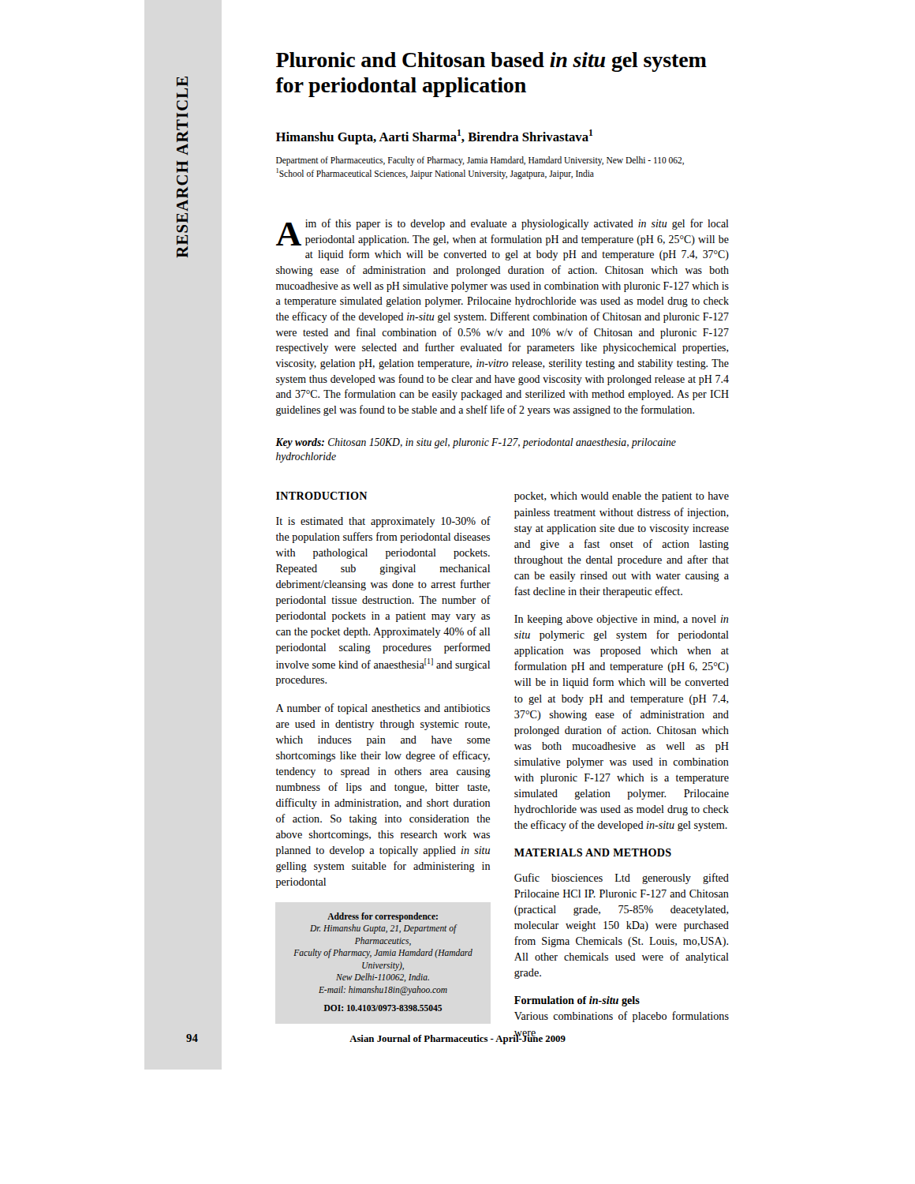RESEARCH ARTICLE
Pluronic and Chitosan based in situ gel system for periodontal application
Himanshu Gupta, Aarti Sharma1, Birendra Shrivastava1
Department of Pharmaceutics, Faculty of Pharmacy, Jamia Hamdard, Hamdard University, New Delhi - 110 062,
1School of Pharmaceutical Sciences, Jaipur National University, Jagatpura, Jaipur, India
Aim of this paper is to develop and evaluate a physiologically activated in situ gel for local periodontal application. The gel, when at formulation pH and temperature (pH 6, 25°C) will be at liquid form which will be converted to gel at body pH and temperature (pH 7.4, 37°C) showing ease of administration and prolonged duration of action. Chitosan which was both mucoadhesive as well as pH simulative polymer was used in combination with pluronic F-127 which is a temperature simulated gelation polymer. Prilocaine hydrochloride was used as model drug to check the efficacy of the developed in-situ gel system. Different combination of Chitosan and pluronic F-127 were tested and final combination of 0.5% w/v and 10% w/v of Chitosan and pluronic F-127 respectively were selected and further evaluated for parameters like physicochemical properties, viscosity, gelation pH, gelation temperature, in-vitro release, sterility testing and stability testing. The system thus developed was found to be clear and have good viscosity with prolonged release at pH 7.4 and 37°C. The formulation can be easily packaged and sterilized with method employed. As per ICH guidelines gel was found to be stable and a shelf life of 2 years was assigned to the formulation.
Key words: Chitosan 150KD, in situ gel, pluronic F-127, periodontal anaesthesia, prilocaine hydrochloride
INTRODUCTION
It is estimated that approximately 10-30% of the population suffers from periodontal diseases with pathological periodontal pockets. Repeated sub gingival mechanical debriment/cleansing was done to arrest further periodontal tissue destruction. The number of periodontal pockets in a patient may vary as can the pocket depth. Approximately 40% of all periodontal scaling procedures performed involve some kind of anaesthesia[1] and surgical procedures.
A number of topical anesthetics and antibiotics are used in dentistry through systemic route, which induces pain and have some shortcomings like their low degree of efficacy, tendency to spread in others area causing numbness of lips and tongue, bitter taste, difficulty in administration, and short duration of action. So taking into consideration the above shortcomings, this research work was planned to develop a topically applied in situ gelling system suitable for administering in periodontal
Address for correspondence:
Dr. Himanshu Gupta, 21, Department of Pharmaceutics,
Faculty of Pharmacy, Jamia Hamdard (Hamdard University),
New Delhi-110062, India.
E-mail: himanshu18in@yahoo.com
DOI: 10.4103/0973-8398.55045
pocket, which would enable the patient to have painless treatment without distress of injection, stay at application site due to viscosity increase and give a fast onset of action lasting throughout the dental procedure and after that can be easily rinsed out with water causing a fast decline in their therapeutic effect.
In keeping above objective in mind, a novel in situ polymeric gel system for periodontal application was proposed which when at formulation pH and temperature (pH 6, 25°C) will be in liquid form which will be converted to gel at body pH and temperature (pH 7.4, 37°C) showing ease of administration and prolonged duration of action. Chitosan which was both mucoadhesive as well as pH simulative polymer was used in combination with pluronic F-127 which is a temperature simulated gelation polymer. Prilocaine hydrochloride was used as model drug to check the efficacy of the developed in-situ gel system.
MATERIALS AND METHODS
Gufic biosciences Ltd generously gifted Prilocaine HCl IP. Pluronic F-127 and Chitosan (practical grade, 75-85% deacetylated, molecular weight 150 kDa) were purchased from Sigma Chemicals (St. Louis, mo,USA). All other chemicals used were of analytical grade.
Formulation of in-situ gels
Various combinations of placebo formulations were
94
Asian Journal of Pharmaceutics - April-June 2009